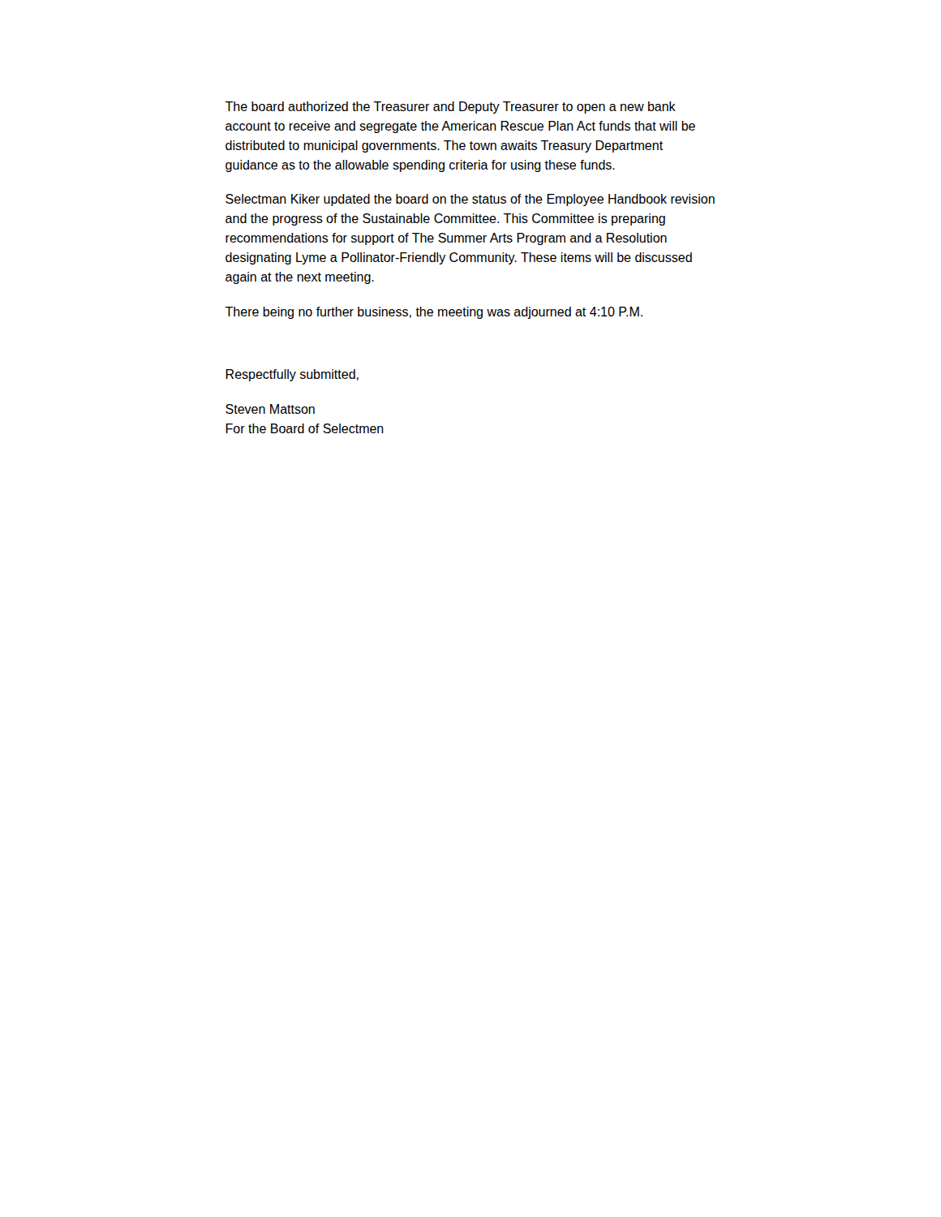The board authorized the Treasurer and Deputy Treasurer to open a new bank account to receive and segregate the American Rescue Plan Act funds that will be distributed to municipal governments. The town awaits Treasury Department guidance as to the allowable spending criteria for using these funds.
Selectman Kiker updated the board on the status of the Employee Handbook revision and the progress of the Sustainable Committee. This Committee is preparing recommendations for support of The Summer Arts Program and a Resolution designating Lyme a Pollinator-Friendly Community. These items will be discussed again at the next meeting.
There being no further business, the meeting was adjourned at 4:10 P.M.
Respectfully submitted,
Steven Mattson
For the Board of Selectmen